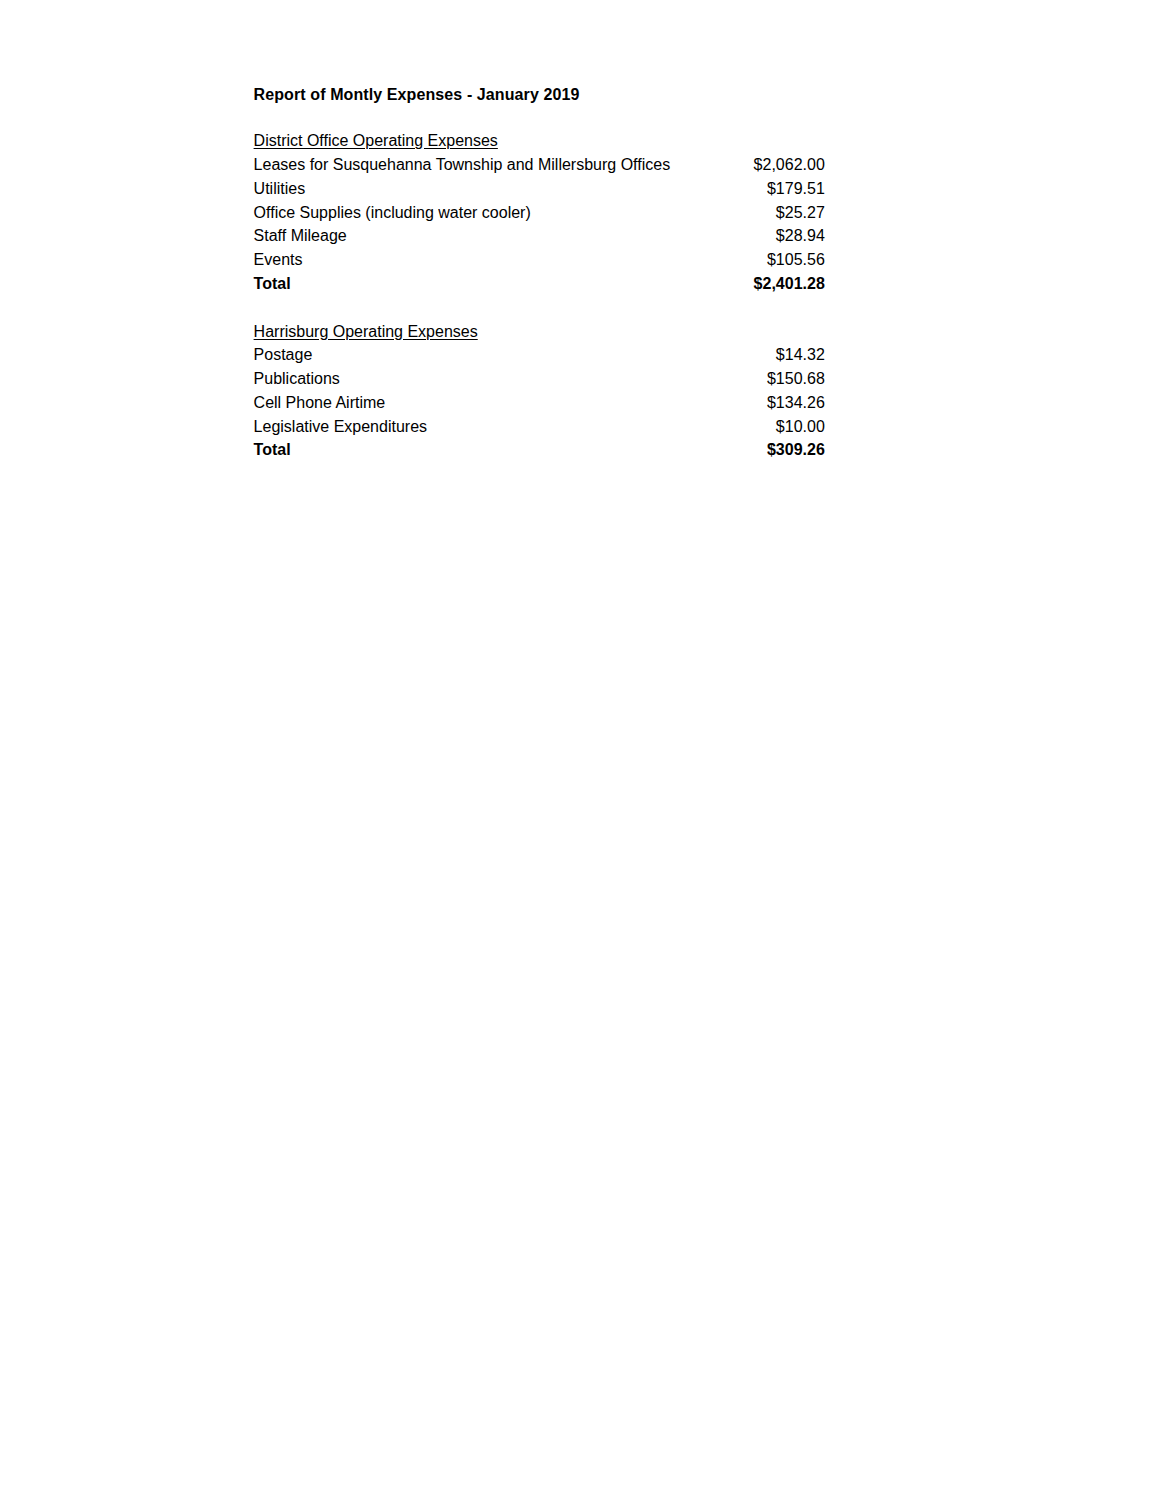Report of Montly Expenses - January 2019
| District Office Operating Expenses | |
| Leases for Susquehanna Township and Millersburg Offices | $2,062.00 |
| Utilities | $179.51 |
| Office Supplies (including water cooler) | $25.27 |
| Staff Mileage | $28.94 |
| Events | $105.56 |
| Total | $2,401.28 |
| Harrisburg Operating Expenses | |
| Postage | $14.32 |
| Publications | $150.68 |
| Cell Phone Airtime | $134.26 |
| Legislative Expenditures | $10.00 |
| Total | $309.26 |